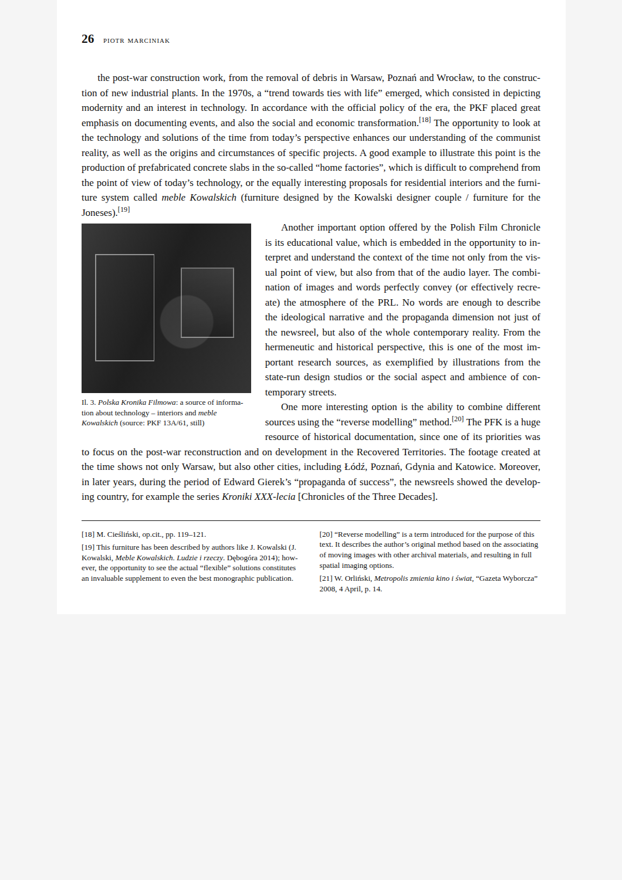26 Piotr Marciniak
the post-war construction work, from the removal of debris in Warsaw, Poznań and Wrocław, to the construction of new industrial plants. In the 1970s, a “trend towards ties with life” emerged, which consisted in depicting modernity and an interest in technology. In accordance with the official policy of the era, the PKF placed great emphasis on documenting events, and also the social and economic transformation.[18] The opportunity to look at the technology and solutions of the time from today’s perspective enhances our understanding of the communist reality, as well as the origins and circumstances of specific projects. A good example to illustrate this point is the production of prefabricated concrete slabs in the so-called “home factories”, which is difficult to comprehend from the point of view of today’s technology, or the equally interesting proposals for residential interiors and the furniture system called meble Kowalskich (furniture designed by the Kowalski designer couple / furniture for the Joneses).[19]
Il. 3. Polska Kronika Filmowa: a source of information about technology – interiors and meble Kowalskich (source: PKF 13A/61, still)
Another important option offered by the Polish Film Chronicle is its educational value, which is embedded in the opportunity to interpret and understand the context of the time not only from the visual point of view, but also from that of the audio layer. The combination of images and words perfectly convey (or effectively recreate) the atmosphere of the PRL. No words are enough to describe the ideological narrative and the propaganda dimension not just of the newsreel, but also of the whole contemporary reality. From the hermeneutic and historical perspective, this is one of the most important research sources, as exemplified by illustrations from the state-run design studios or the social aspect and ambience of contemporary streets.
One more interesting option is the ability to combine different sources using the “reverse modelling” method.[20] The PFK is a huge resource of historical documentation, since one of its priorities was to focus on the post-war reconstruction and on development in the Recovered Territories. The footage created at the time shows not only Warsaw, but also other cities, including Łódź, Poznań, Gdynia and Katowice. Moreover, in later years, during the period of Edward Gierek’s “propaganda of success”, the newsreels showed the developing country, for example the series Kroniki XXX-lecia [Chronicles of the Three Decades].
[18] M. Cieśliński, op.cit., pp. 119–121.
[19] This furniture has been described by authors like J. Kowalski (J. Kowalski, Meble Kowalskich. Ludzie i rzeczy. Dębogóra 2014); however, the opportunity to see the actual “flexible” solutions constitutes an invaluable supplement to even the best monographic publication.
[20] “Reverse modelling” is a term introduced for the purpose of this text. It describes the author’s original method based on the associating of moving images with other archival materials, and resulting in full spatial imaging options.
[21] W. Orliński, Metropolis zmienia kino i świat, “Gazeta Wyborcza” 2008, 4 April, p. 14.